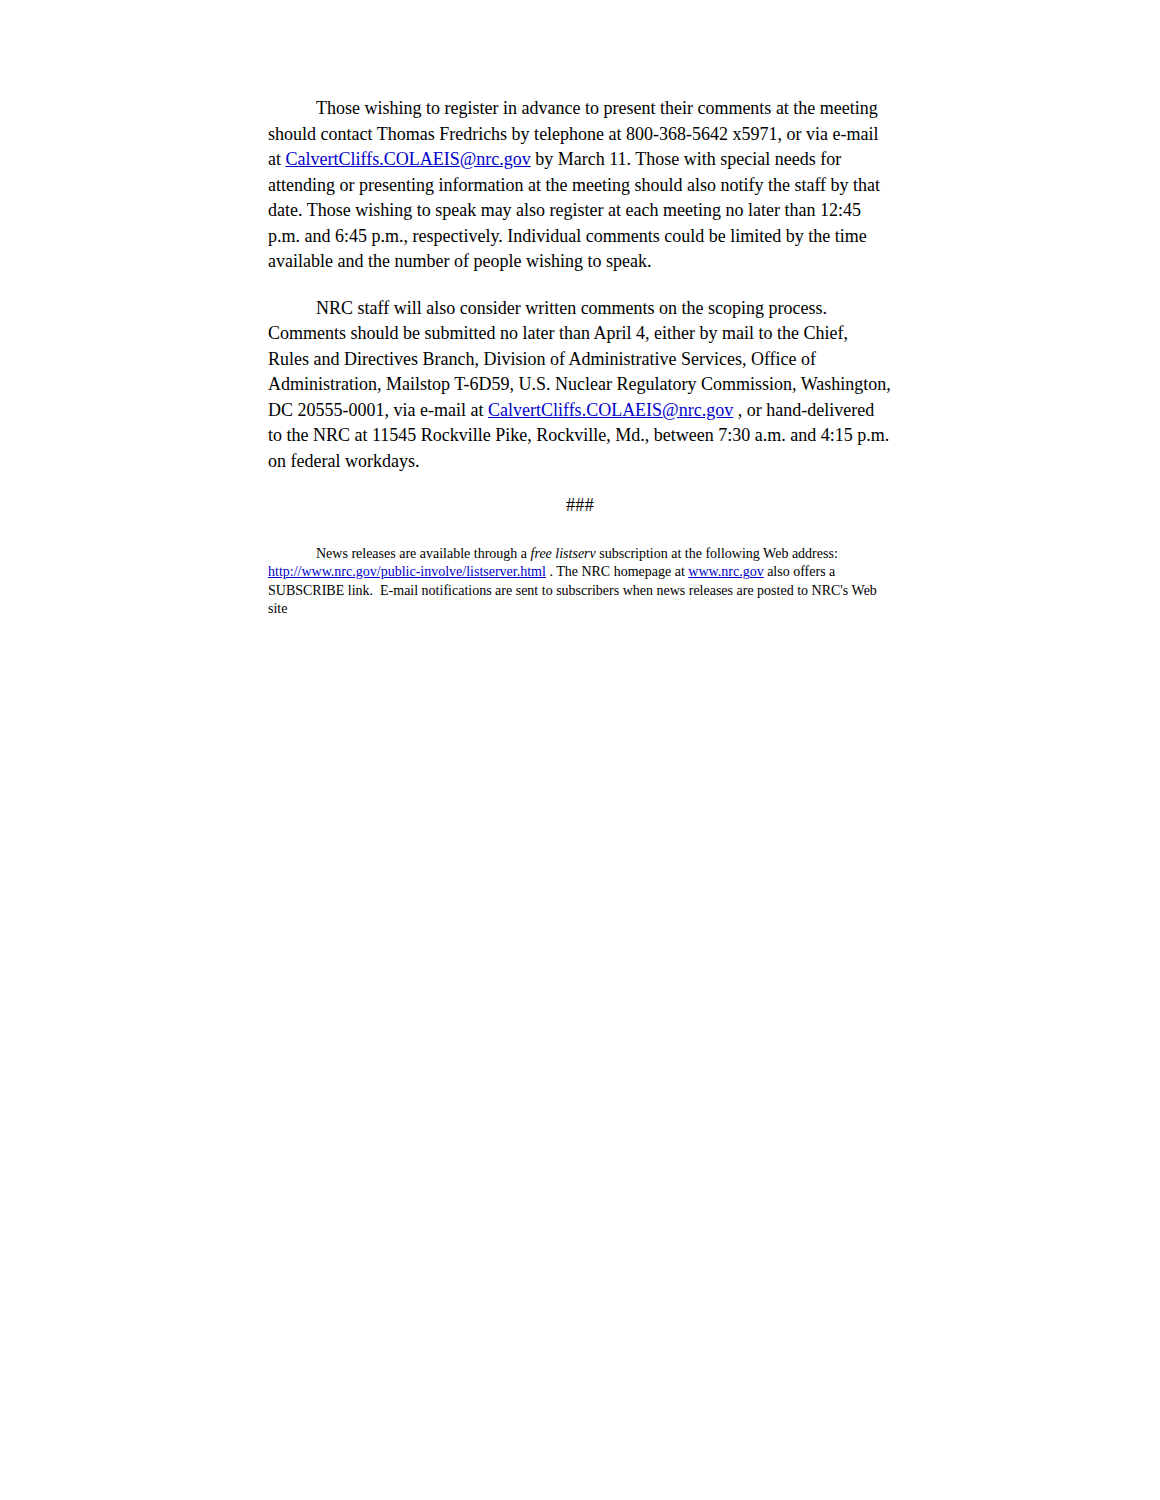Those wishing to register in advance to present their comments at the meeting should contact Thomas Fredrichs by telephone at 800-368-5642 x5971, or via e-mail at CalvertCliffs.COLAEIS@nrc.gov by March 11. Those with special needs for attending or presenting information at the meeting should also notify the staff by that date. Those wishing to speak may also register at each meeting no later than 12:45 p.m. and 6:45 p.m., respectively. Individual comments could be limited by the time available and the number of people wishing to speak.
NRC staff will also consider written comments on the scoping process. Comments should be submitted no later than April 4, either by mail to the Chief, Rules and Directives Branch, Division of Administrative Services, Office of Administration, Mailstop T-6D59, U.S. Nuclear Regulatory Commission, Washington, DC 20555-0001, via e-mail at CalvertCliffs.COLAEIS@nrc.gov , or hand-delivered to the NRC at 11545 Rockville Pike, Rockville, Md., between 7:30 a.m. and 4:15 p.m. on federal workdays.
###
News releases are available through a free listserv subscription at the following Web address: http://www.nrc.gov/public-involve/listserver.html . The NRC homepage at www.nrc.gov also offers a SUBSCRIBE link. E-mail notifications are sent to subscribers when news releases are posted to NRC's Web site